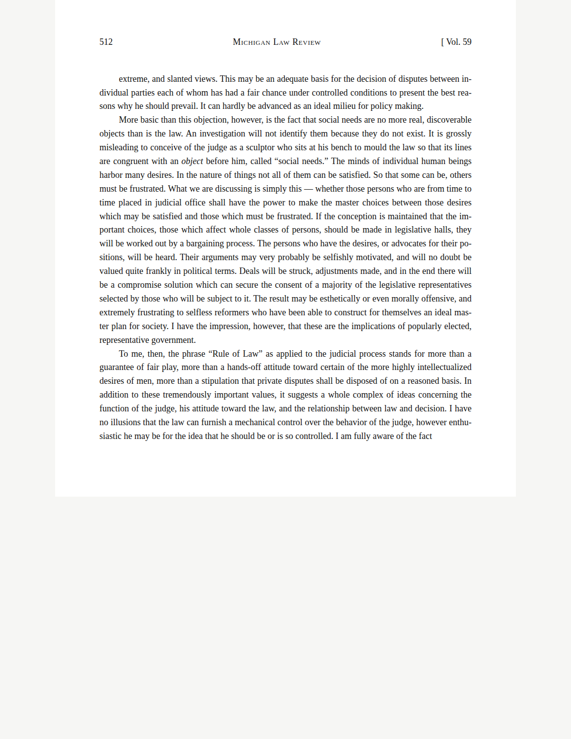512 Michigan Law Review [ Vol. 59
extreme, and slanted views. This may be an adequate basis for the decision of disputes between individual parties each of whom has had a fair chance under controlled conditions to present the best reasons why he should prevail. It can hardly be advanced as an ideal milieu for policy making.
More basic than this objection, however, is the fact that social needs are no more real, discoverable objects than is the law. An investigation will not identify them because they do not exist. It is grossly misleading to conceive of the judge as a sculptor who sits at his bench to mould the law so that its lines are congruent with an object before him, called “social needs.” The minds of individual human beings harbor many desires. In the nature of things not all of them can be satisfied. So that some can be, others must be frustrated. What we are discussing is simply this — whether those persons who are from time to time placed in judicial office shall have the power to make the master choices between those desires which may be satisfied and those which must be frustrated. If the conception is maintained that the important choices, those which affect whole classes of persons, should be made in legislative halls, they will be worked out by a bargaining process. The persons who have the desires, or advocates for their positions, will be heard. Their arguments may very probably be selfishly motivated, and will no doubt be valued quite frankly in political terms. Deals will be struck, adjustments made, and in the end there will be a compromise solution which can secure the consent of a majority of the legislative representatives selected by those who will be subject to it. The result may be esthetically or even morally offensive, and extremely frustrating to selfless reformers who have been able to construct for themselves an ideal master plan for society. I have the impression, however, that these are the implications of popularly elected, representative government.
To me, then, the phrase “Rule of Law” as applied to the judicial process stands for more than a guarantee of fair play, more than a hands-off attitude toward certain of the more highly intellectualized desires of men, more than a stipulation that private disputes shall be disposed of on a reasoned basis. In addition to these tremendously important values, it suggests a whole complex of ideas concerning the function of the judge, his attitude toward the law, and the relationship between law and decision. I have no illusions that the law can furnish a mechanical control over the behavior of the judge, however enthusiastic he may be for the idea that he should be or is so controlled. I am fully aware of the fact